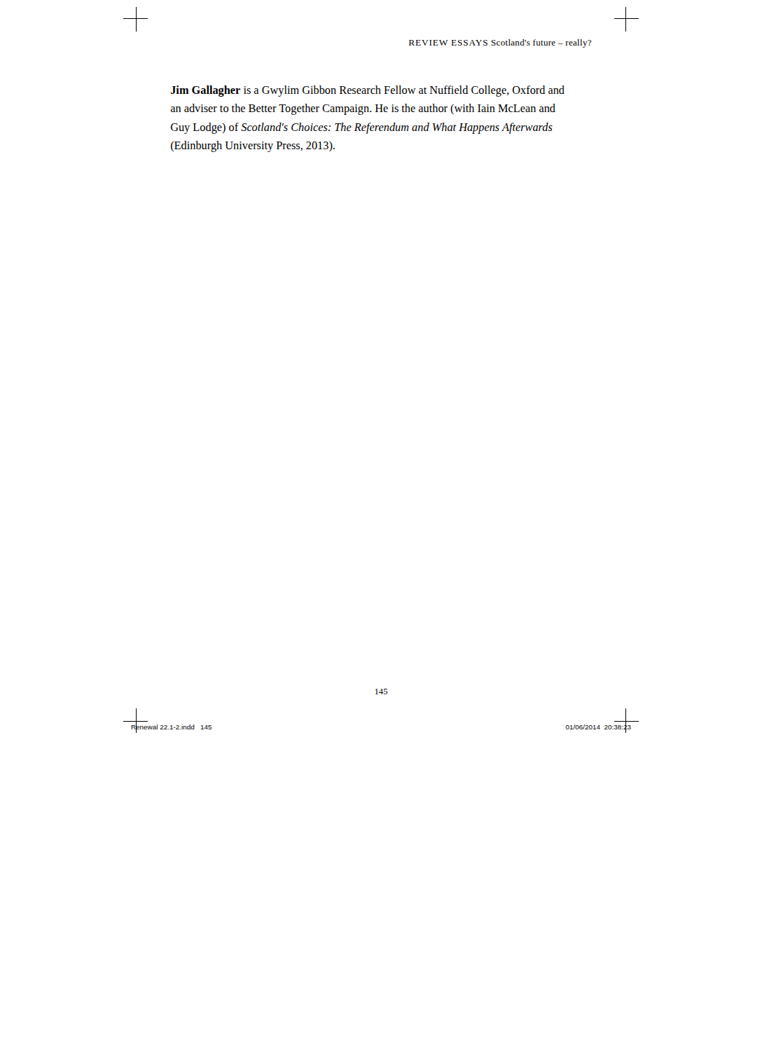Review Essays Scotland's future – really?
Jim Gallagher is a Gwylim Gibbon Research Fellow at Nuffield College, Oxford and an adviser to the Better Together Campaign. He is the author (with Iain McLean and Guy Lodge) of Scotland's Choices: The Referendum and What Happens Afterwards (Edinburgh University Press, 2013).
145
Renewal 22.1-2.indd 145 01/06/2014 20:38:23